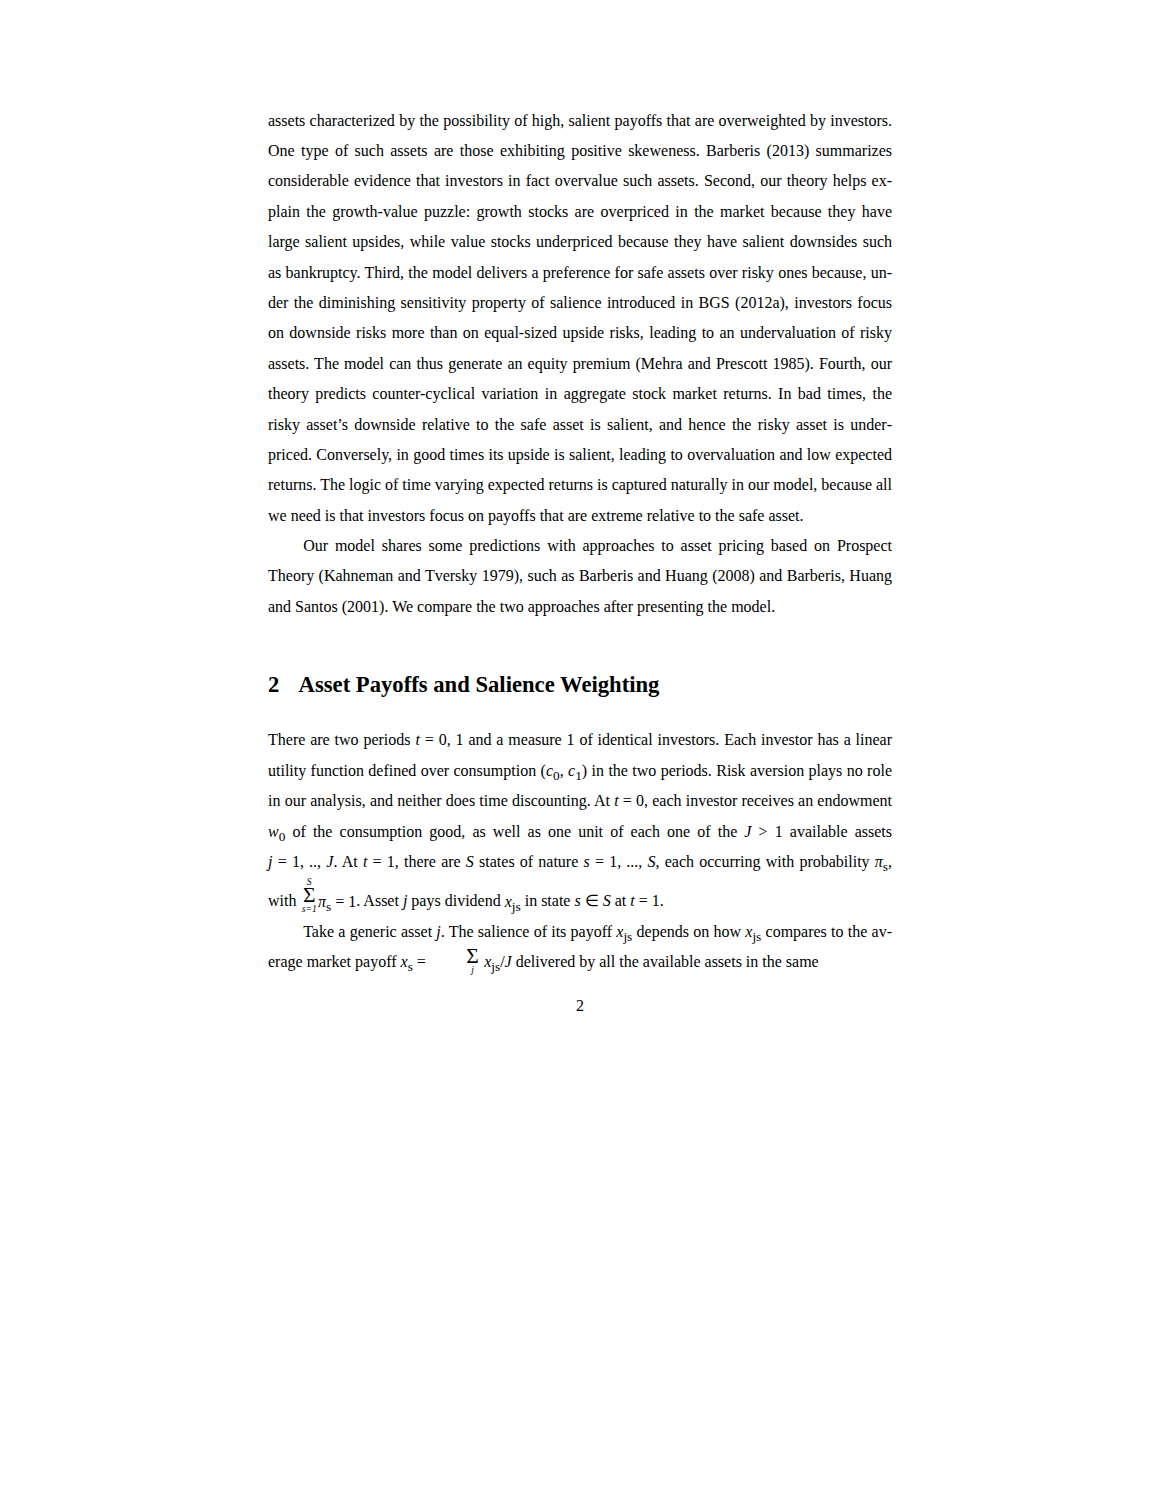assets characterized by the possibility of high, salient payoffs that are overweighted by investors. One type of such assets are those exhibiting positive skeweness. Barberis (2013) summarizes considerable evidence that investors in fact overvalue such assets. Second, our theory helps explain the growth-value puzzle: growth stocks are overpriced in the market because they have large salient upsides, while value stocks underpriced because they have salient downsides such as bankruptcy. Third, the model delivers a preference for safe assets over risky ones because, under the diminishing sensitivity property of salience introduced in BGS (2012a), investors focus on downside risks more than on equal-sized upside risks, leading to an undervaluation of risky assets. The model can thus generate an equity premium (Mehra and Prescott 1985). Fourth, our theory predicts counter-cyclical variation in aggregate stock market returns. In bad times, the risky asset’s downside relative to the safe asset is salient, and hence the risky asset is underpriced. Conversely, in good times its upside is salient, leading to overvaluation and low expected returns. The logic of time varying expected returns is captured naturally in our model, because all we need is that investors focus on payoffs that are extreme relative to the safe asset.
Our model shares some predictions with approaches to asset pricing based on Prospect Theory (Kahneman and Tversky 1979), such as Barberis and Huang (2008) and Barberis, Huang and Santos (2001). We compare the two approaches after presenting the model.
2 Asset Payoffs and Salience Weighting
There are two periods t = 0, 1 and a measure 1 of identical investors. Each investor has a linear utility function defined over consumption (c0, c1) in the two periods. Risk aversion plays no role in our analysis, and neither does time discounting. At t = 0, each investor receives an endowment w0 of the consumption good, as well as one unit of each one of the J > 1 available assets j = 1, .., J. At t = 1, there are S states of nature s = 1, ..., S, each occurring with probability πs, with SΣs=1πs = 1. Asset j pays dividend xjs in state s ∈ S at t = 1.
Take a generic asset j. The salience of its payoff xjs depends on how xjs compares to the average market payoff xs = Σj xjs/J delivered by all the available assets in the same
2